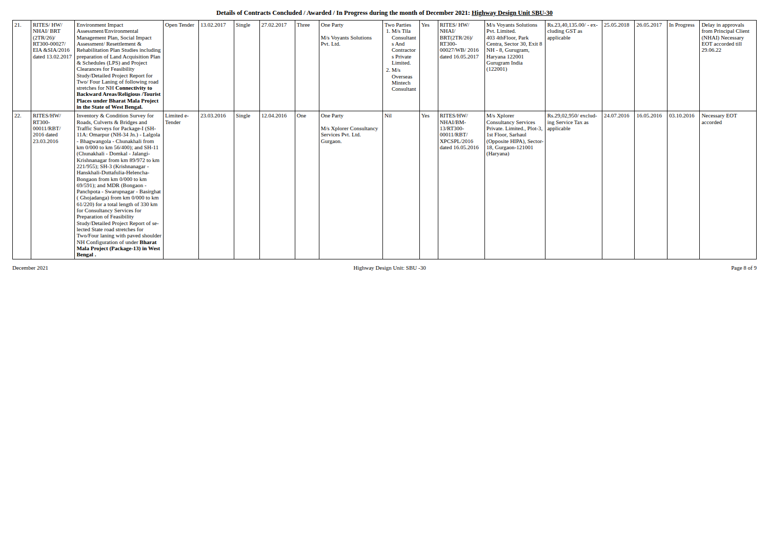Details of Contracts Concluded / Awarded / In Progress during the month of December 2021: Highway Design Unit SBU-30
| 21. | RITES/ HW/ NHAI/ BRT (2TR/26)/ RT300-00027/ EIA &SIA/2016 dated 13.02.2017 | Environment Impact Assessment/Environmental Management Plan, Social Impact Assessment/ Resettlement & Rehabilitation Plan Studies including preparation of Land Acquisition Plan & Schedules (LPS) and Project Clearances for Feasibility Study/Detailed Project Report for Two/ Four Laning of following road stretches for NH Connectivity to Backward Areas/Religious /Tourist Places under Bharat Mala Project in the State of West Bengal. | Open Tender | 13.02.2017 | Single | 27.02.2017 | Three | One Party M/s Voyants Solutions Pvt. Ltd. | Two Parties M/s Tila Consultants And Contractors Private Limited. M/s Overseas Mintech Consultant | Yes | RITES/ HW/ NHAI/ BRT(2TR/26)/ RT300-00027/WB/ 2016 dated 16.05.2017 | M/s Voyants Solutions Pvt. Limited. 403 4thFloor, Park Centra, Sector 30, Exit 8 NH - 8, Gurugram, Haryana 122001 Gurugram India (122001) | Rs.23,40,135.00/ - excluding GST as applicable | 25.05.2018 | 26.05.2017 | In Progress | Delay in approvals from Principal Client (NHAI) Necessary EOT accorded till 29.06.22 |
| 22. | RITES/HW/ RT300-00011/RBT/ 2016 dated 23.03.2016 | Inventory & Condition Survey for Roads, Culverts & Bridges and Traffic Surveys for Package-I (SH-11A: Omarpur (NH-34 Jn.) - Lalgola - Bhagwangola - Chunakhali from km 0/000 to km 56/400); and SH-11 (Chunakhali - Domkal - Jalangi-Krishnanagar from km 89/972 to km 221/955); SH-3 (Krishnanagar - Hanskhali-Duttafulia-Helencha- Bongaon from km 0/000 to km 69/591); and MDR (Bongaon - Panchpota - Swarupnagar - Basirghat ( Ghojadanga) from km 0/000 to km 61/220) for a total length of 330 km for Consultancy Services for Preparation of Feasibility Study/Detailed Project Report of selected State road stretches for Two/Four laning with paved shoulder NH Configuration of under Bharat Mala Project (Package-13) in West Bengal . | Limited e-Tender | 23.03.2016 | Single | 12.04.2016 | One | One Party M/s Xplorer Consultancy Services Pvt. Ltd. Gurgaon. | Nil | Yes | RITES/HW/ NHAI/BM-13/RT300-00011/RBT/ XPCSPL/2016 dated 16.05.2016 | M/s Xplorer Consultancy Services Private. Limited., Plot-3, 1st Floor, Sarhaul (Opposite HIPA), Sector-18, Gurgaon-121001 (Haryana) | Rs.29,02,950/ excluding Service Tax as applicable | 24.07.2016 | 16.05.2016 | 03.10.2016 | Necessary EOT accorded |
December 2021
Highway Design Unit: SBU -30
Page 8 of 9